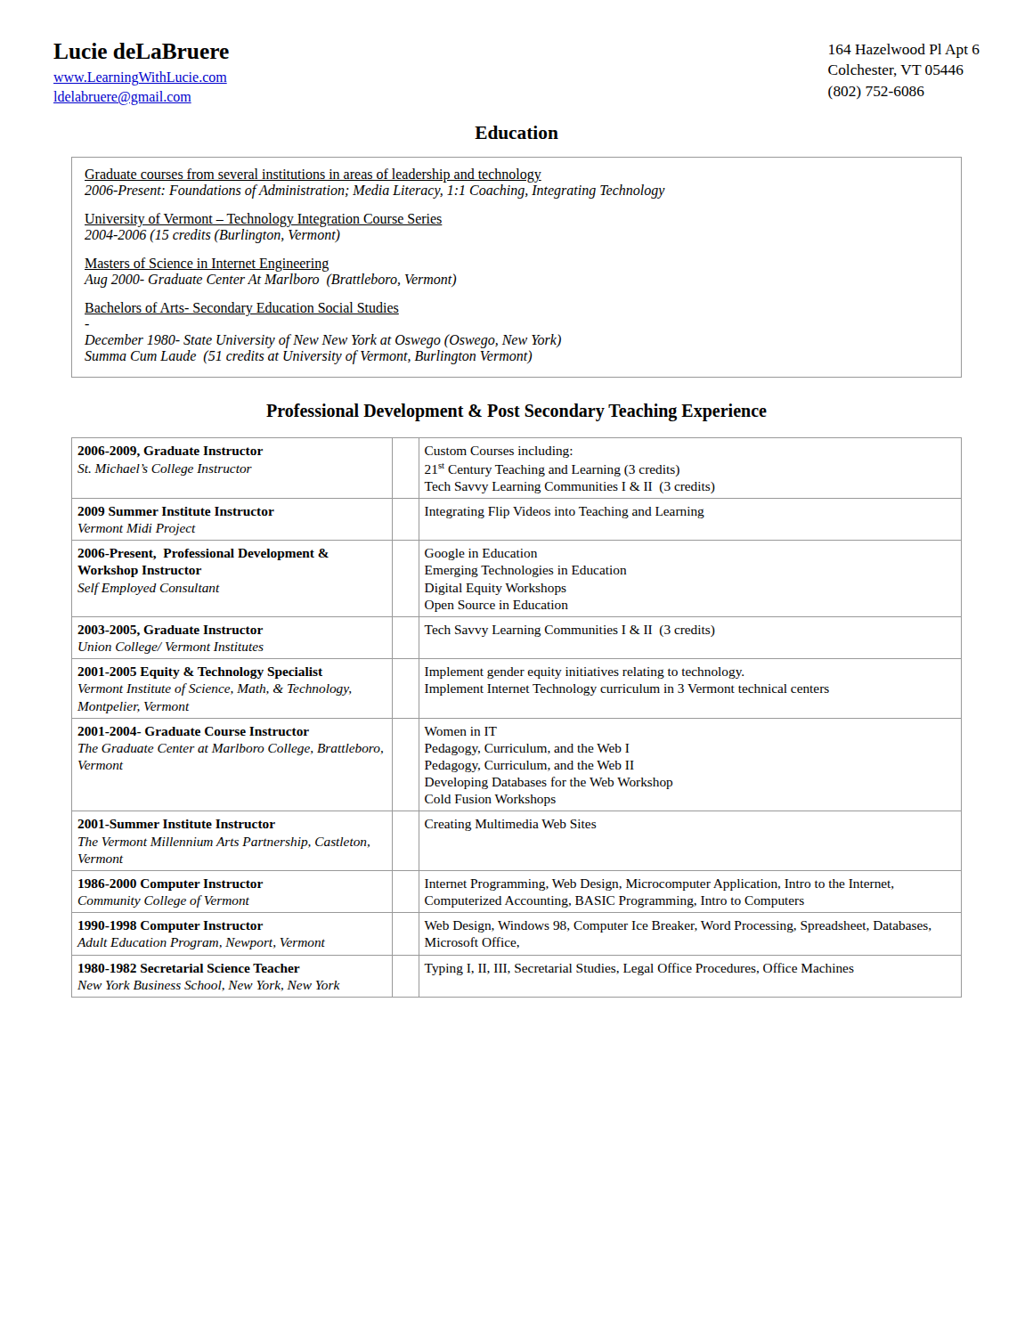Lucie deLaBruere
www.LearningWithLucie.com
ldelabruere@gmail.com
164 Hazelwood Pl Apt 6
Colchester, VT 05446
(802) 752-6086
Education
Graduate courses from several institutions in areas of leadership and technology
2006-Present: Foundations of Administration; Media Literacy, 1:1 Coaching, Integrating Technology
University of Vermont – Technology Integration Course Series
2004-2006 (15 credits (Burlington, Vermont)
Masters of Science in Internet Engineering
Aug 2000- Graduate Center At Marlboro (Brattleboro, Vermont)
Bachelors of Arts- Secondary Education Social Studies
-
December 1980- State University of New New York at Oswego (Oswego, New York)
Summa Cum Laude (51 credits at University of Vermont, Burlington Vermont)
Professional Development & Post Secondary Teaching Experience
| 2006-2009, Graduate Instructor St. Michael’s College Instructor | | Custom Courses including: 21 st Century Teaching and Learning (3 credits) Tech Savvy Learning Communities I & II (3 credits) |
| 2009 Summer Institute Instructor Vermont Midi Project | | Integrating Flip Videos into Teaching and Learning |
| 2006-Present, Professional Development & Workshop Instructor Self Employed Consultant | | Google in Education Emerging Technologies in Education Digital Equity Workshops Open Source in Education |
| 2003-2005, Graduate Instructor Union College/ Vermont Institutes | | Tech Savvy Learning Communities I & II (3 credits) |
| 2001-2005 Equity & Technology Specialist Vermont Institute of Science, Math, & Technology, Montpelier, Vermont | | Implement gender equity initiatives relating to technology. Implement Internet Technology curriculum in 3 Vermont technical centers |
| 2001-2004- Graduate Course Instructor The Graduate Center at Marlboro College, Brattleboro, Vermont | | Women in IT Pedagogy, Curriculum, and the Web I Pedagogy, Curriculum, and the Web II Developing Databases for the Web Workshop Cold Fusion Workshops |
| 2001-Summer Institute Instructor The Vermont Millennium Arts Partnership, Castleton, Vermont | | Creating Multimedia Web Sites |
| 1986-2000 Computer Instructor Community College of Vermont | | Internet Programming, Web Design, Microcomputer Application, Intro to the Internet, Computerized Accounting, BASIC Programming, Intro to Computers |
| 1990-1998 Computer Instructor Adult Education Program, Newport, Vermont | | Web Design, Windows 98, Computer Ice Breaker, Word Processing, Spreadsheet, Databases, Microsoft Office, |
| 1980-1982 Secretarial Science Teacher New York Business School, New York, New York | | Typing I, II, III, Secretarial Studies, Legal Office Procedures, Office Machines |